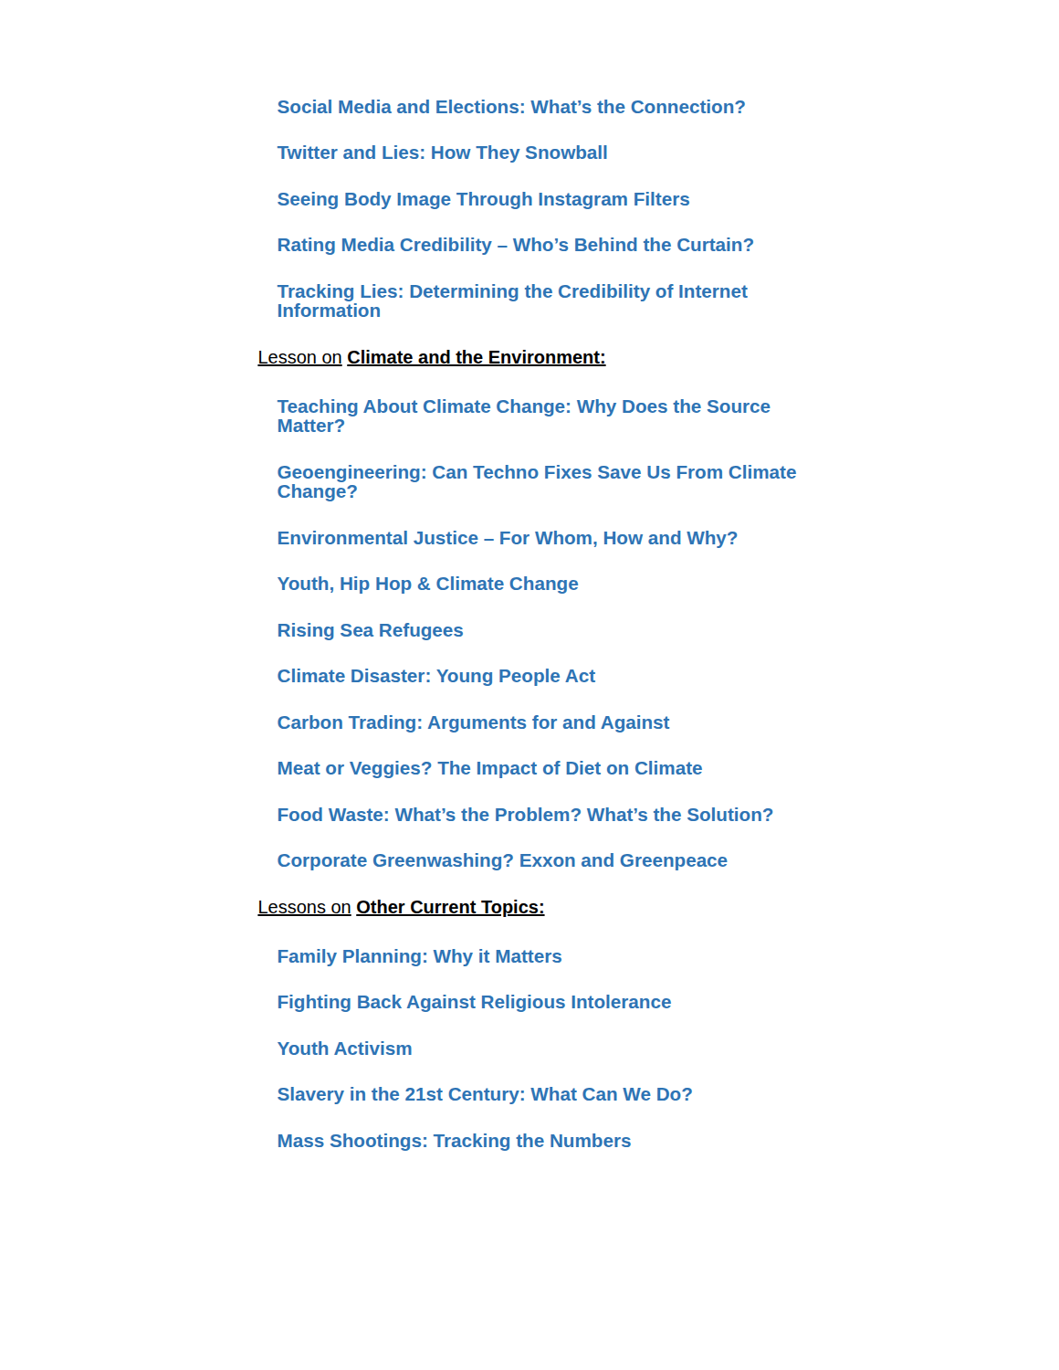Social Media and Elections: What’s the Connection?
Twitter and Lies: How They Snowball
Seeing Body Image Through Instagram Filters
Rating Media Credibility – Who’s Behind the Curtain?
Tracking Lies: Determining the Credibility of Internet Information
Lesson on Climate and the Environment:
Teaching About Climate Change: Why Does the Source Matter?
Geoengineering: Can Techno Fixes Save Us From Climate Change?
Environmental Justice – For Whom, How and Why?
Youth, Hip Hop & Climate Change
Rising Sea Refugees
Climate Disaster: Young People Act
Carbon Trading: Arguments for and Against
Meat or Veggies? The Impact of Diet on Climate
Food Waste: What’s the Problem? What’s the Solution?
Corporate Greenwashing? Exxon and Greenpeace
Lessons on Other Current Topics:
Family Planning: Why it Matters
Fighting Back Against Religious Intolerance
Youth Activism
Slavery in the 21st Century: What Can We Do?
Mass Shootings: Tracking the Numbers